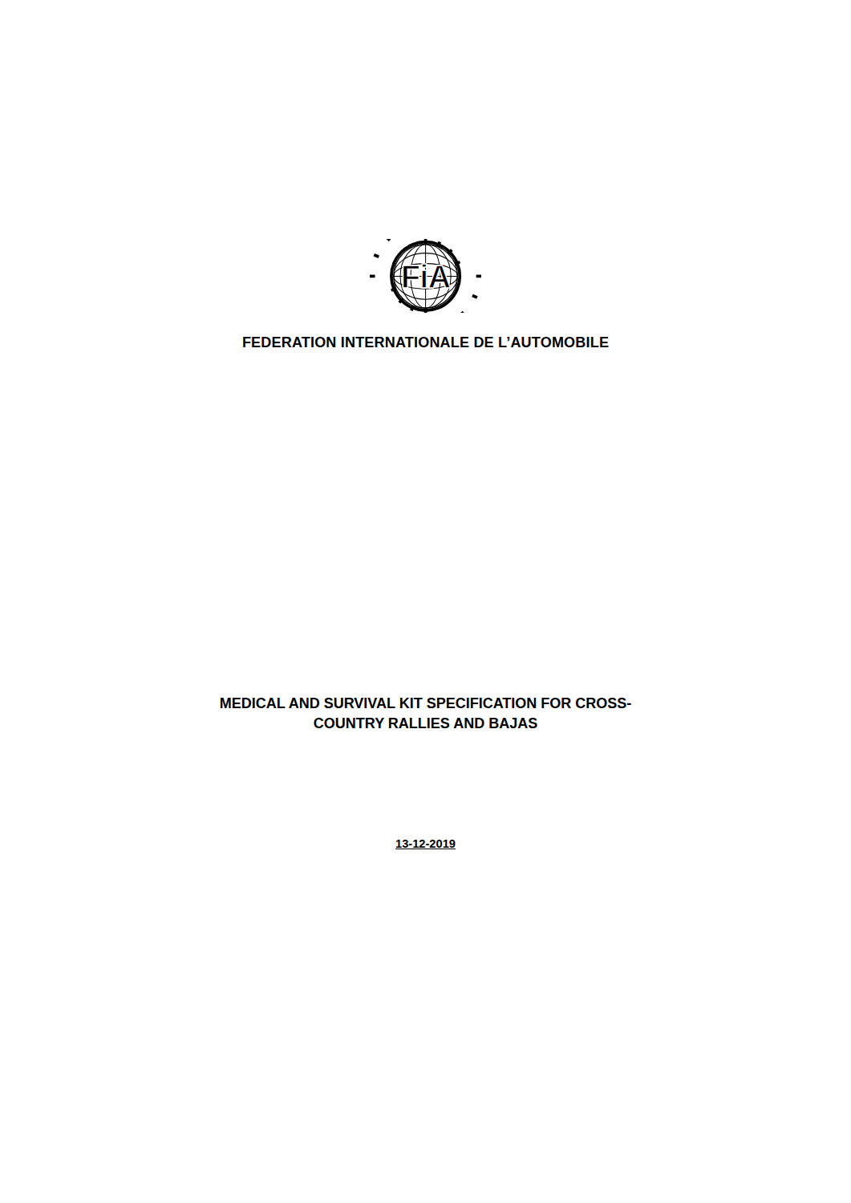FiA
FEDERATION INTERNATIONALE DE L’AUTOMOBILE
MEDICAL AND SURVIVAL KIT SPECIFICATION FOR CROSS-COUNTRY RALLIES AND BAJAS
13-12-2019